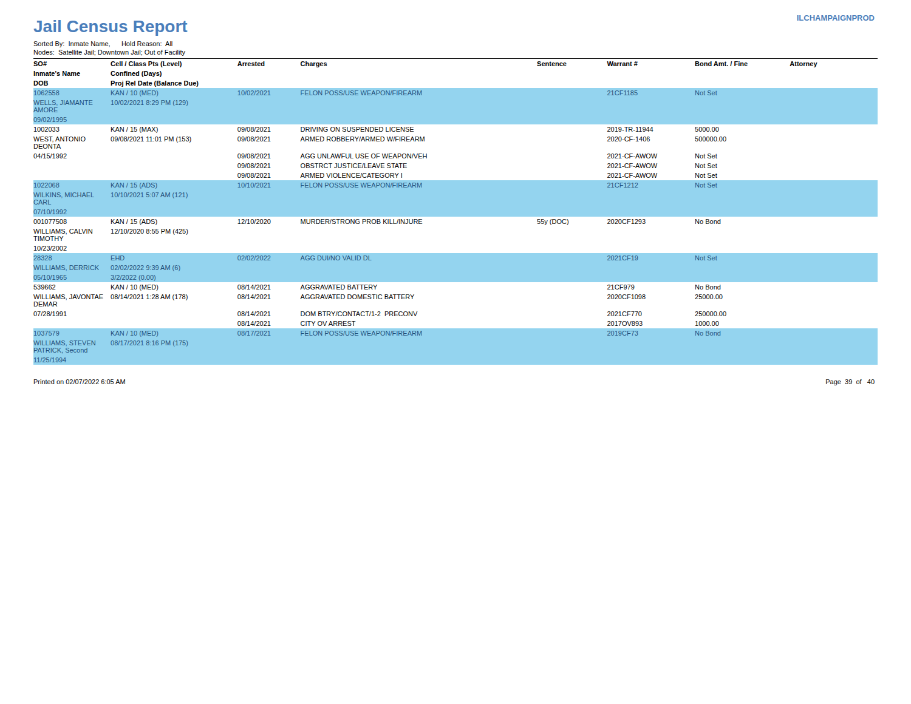ILCHAMPAIGNPROD
Jail Census Report
Sorted By: Inmate Name, Hold Reason: All
Nodes: Satellite Jail; Downtown Jail; Out of Facility
| SO# | Cell / Class Pts (Level) | Arrested | Charges | Sentence | Warrant # | Bond Amt. / Fine | Attorney |
| --- | --- | --- | --- | --- | --- | --- | --- |
| Inmate's Name | Confined (Days) | | | | | | |
| DOB | Proj Rel Date (Balance Due) | | | | | | |
| 1062558 | KAN / 10 (MED) | 10/02/2021 | FELON POSS/USE WEAPON/FIREARM | | 21CF1185 | Not Set | |
| WELLS, JIAMANTE AMORE | 10/02/2021 8:29 PM (129) | | | | | | |
| 09/02/1995 | | | | | | | |
| 1002033 | KAN / 15 (MAX) | 09/08/2021 | DRIVING ON SUSPENDED LICENSE | | 2019-TR-11944 | 5000.00 | |
| WEST, ANTONIO DEONTA | 09/08/2021 11:01 PM (153) | 09/08/2021 | ARMED ROBBERY/ARMED W/FIREARM | | 2020-CF-1406 | 500000.00 | |
| 04/15/1992 | | 09/08/2021 | AGG UNLAWFUL USE OF WEAPON/VEH | | 2021-CF-AWOW | Not Set | |
| | | 09/08/2021 | OBSTRCT JUSTICE/LEAVE STATE | | 2021-CF-AWOW | Not Set | |
| | | 09/08/2021 | ARMED VIOLENCE/CATEGORY I | | 2021-CF-AWOW | Not Set | |
| 1022068 | KAN / 15 (ADS) | 10/10/2021 | FELON POSS/USE WEAPON/FIREARM | | 21CF1212 | Not Set | |
| WILKINS, MICHAEL CARL | 10/10/2021 5:07 AM (121) | | | | | | |
| 07/10/1992 | | | | | | | |
| 001077508 | KAN / 15 (ADS) | 12/10/2020 | MURDER/STRONG PROB KILL/INJURE | 55y (DOC) | 2020CF1293 | No Bond | |
| WILLIAMS, CALVIN TIMOTHY | 12/10/2020 8:55 PM (425) | | | | | | |
| 10/23/2002 | | | | | | | |
| 28328 | EHD | 02/02/2022 | AGG DUI/NO VALID DL | | 2021CF19 | Not Set | |
| WILLIAMS, DERRICK | 02/02/2022 9:39 AM (6) | | | | | | |
| 05/10/1965 | 3/2/2022 (0.00) | | | | | | |
| 539662 | KAN / 10 (MED) | 08/14/2021 | AGGRAVATED BATTERY | | 21CF979 | No Bond | |
| WILLIAMS, JAVONTAE DEMAR | 08/14/2021 1:28 AM (178) | 08/14/2021 | AGGRAVATED DOMESTIC BATTERY | | 2020CF1098 | 25000.00 | |
| 07/28/1991 | | 08/14/2021 | DOM BTRY/CONTACT/1-2 PRECONV | | 2021CF770 | 250000.00 | |
| | | 08/14/2021 | CITY OV ARREST | | 2017OV893 | 1000.00 | |
| 1037579 | KAN / 10 (MED) | 08/17/2021 | FELON POSS/USE WEAPON/FIREARM | | 2019CF73 | No Bond | |
| WILLIAMS, STEVEN PATRICK, Second | 08/17/2021 8:16 PM (175) | | | | | | |
| 11/25/1994 | | | | | | | |
Printed on 02/07/2022 6:05 AM Page 39 of 40